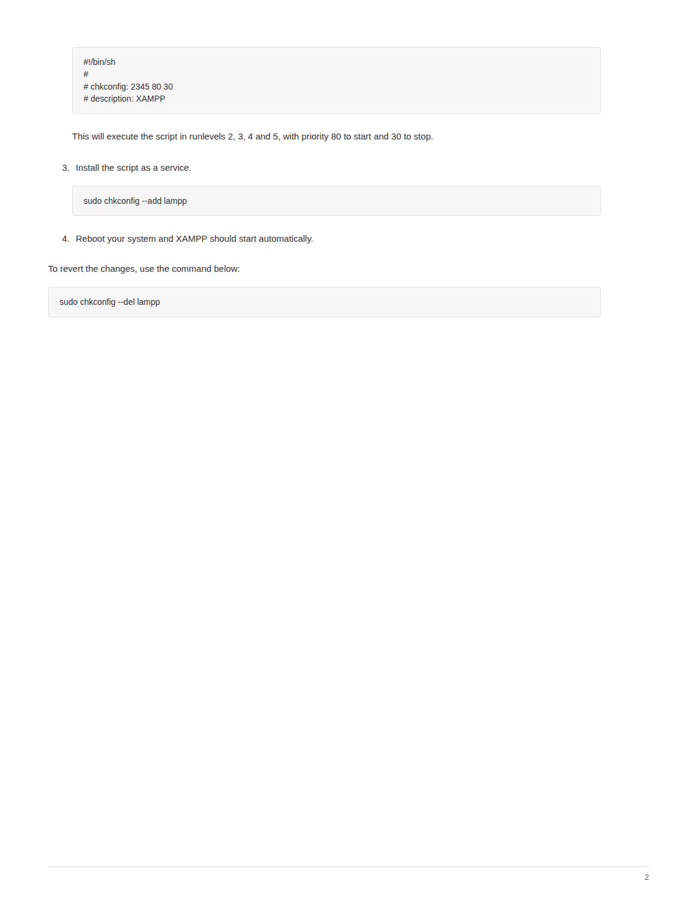#!/bin/sh
#
# chkconfig: 2345 80 30
# description: XAMPP
This will execute the script in runlevels 2, 3, 4 and 5, with priority 80 to start and 30 to stop.
Install the script as a service.
sudo chkconfig --add lampp
Reboot your system and XAMPP should start automatically.
To revert the changes, use the command below:
sudo chkconfig --del lampp
2